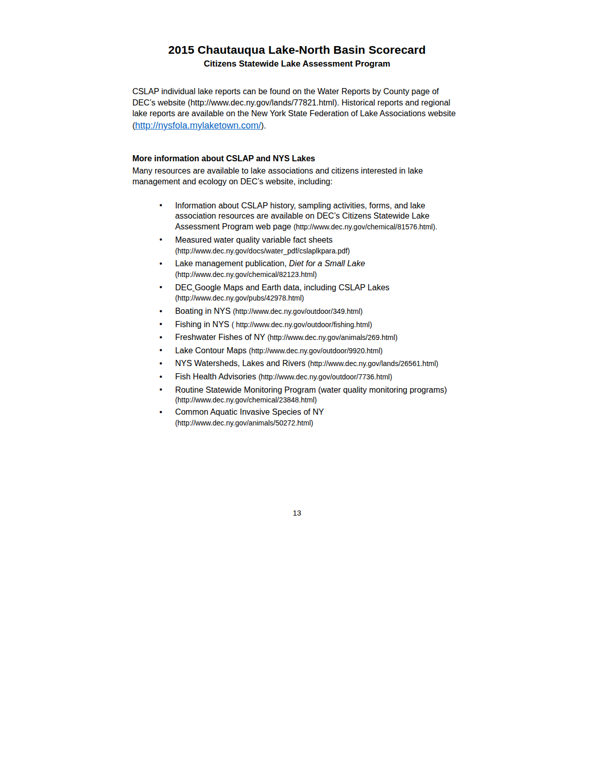2015 Chautauqua Lake-North Basin Scorecard
Citizens Statewide Lake Assessment Program
CSLAP individual lake reports can be found on the Water Reports by County page of DEC’s website (http://www.dec.ny.gov/lands/77821.html). Historical reports and regional lake reports are available on the New York State Federation of Lake Associations website (http://nysfola.mylaketown.com/).
More information about CSLAP and NYS Lakes
Many resources are available to lake associations and citizens interested in lake management and ecology on DEC’s website, including:
Information about CSLAP history, sampling activities, forms, and lake association resources are available on DEC’s Citizens Statewide Lake Assessment Program web page (http://www.dec.ny.gov/chemical/81576.html).
Measured water quality variable fact sheets (http://www.dec.ny.gov/docs/water_pdf/cslaplkpara.pdf)
Lake management publication, Diet for a Small Lake (http://www.dec.ny.gov/chemical/82123.html)
DEC Google Maps and Earth data, including CSLAP Lakes (http://www.dec.ny.gov/pubs/42978.html)
Boating in NYS (http://www.dec.ny.gov/outdoor/349.html)
Fishing in NYS ( http://www.dec.ny.gov/outdoor/fishing.html)
Freshwater Fishes of NY (http://www.dec.ny.gov/animals/269.html)
Lake Contour Maps (http://www.dec.ny.gov/outdoor/9920.html)
NYS Watersheds, Lakes and Rivers (http://www.dec.ny.gov/lands/26561.html)
Fish Health Advisories (http://www.dec.ny.gov/outdoor/7736.html)
Routine Statewide Monitoring Program (water quality monitoring programs) (http://www.dec.ny.gov/chemical/23848.html)
Common Aquatic Invasive Species of NY (http://www.dec.ny.gov/animals/50272.html)
13